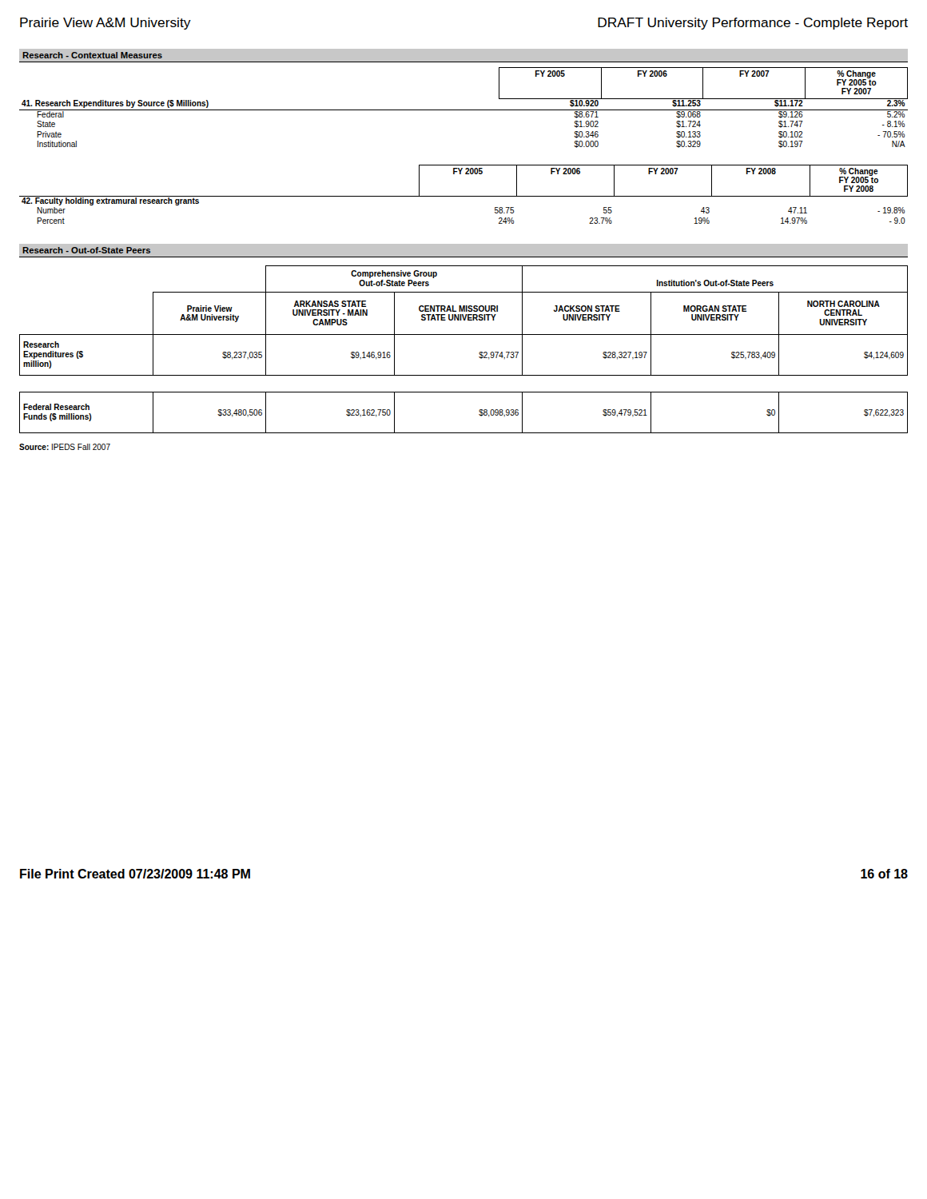Prairie View A&M University
DRAFT University Performance - Complete Report
Research - Contextual Measures
| | FY 2005 | FY 2006 | FY 2007 | % Change FY 2005 to FY 2007 |
| --- | --- | --- | --- | --- |
| 41. Research Expenditures by Source ($ Millions) | $10.920 | $11.253 | $11.172 | 2.3% |
| Federal | $8.671 | $9.068 | $9.126 | 5.2% |
| State | $1.902 | $1.724 | $1.747 | - 8.1% |
| Private | $0.346 | $0.133 | $0.102 | - 70.5% |
| Institutional | $0.000 | $0.329 | $0.197 | N/A |
| | FY 2005 | FY 2006 | FY 2007 | FY 2008 | % Change FY 2005 to FY 2008 |
| --- | --- | --- | --- | --- | --- |
| 42. Faculty holding extramural research grants | | | | | |
| Number | 58.75 | 55 | 43 | 47.11 | - 19.8% |
| Percent | 24% | 23.7% | 19% | 14.97% | - 9.0 |
Research - Out-of-State Peers
| | | Comprehensive Group Out-of-State Peers | Institution's Out-of-State Peers |
| | Prairie View A&M University | ARKANSAS STATE UNIVERSITY - MAIN CAMPUS | CENTRAL MISSOURI STATE UNIVERSITY | JACKSON STATE UNIVERSITY | MORGAN STATE UNIVERSITY | NORTH CAROLINA CENTRAL UNIVERSITY |
| Research Expenditures ($ million) | $8,237,035 | $9,146,916 | $2,974,737 | $28,327,197 | $25,783,409 | $4,124,609 |
| Federal Research Funds ($ millions) | $33,480,506 | $23,162,750 | $8,098,936 | $59,479,521 | $0 | $7,622,323 |
Source: IPEDS Fall 2007
File Print Created 07/23/2009 11:48 PM
16 of 18